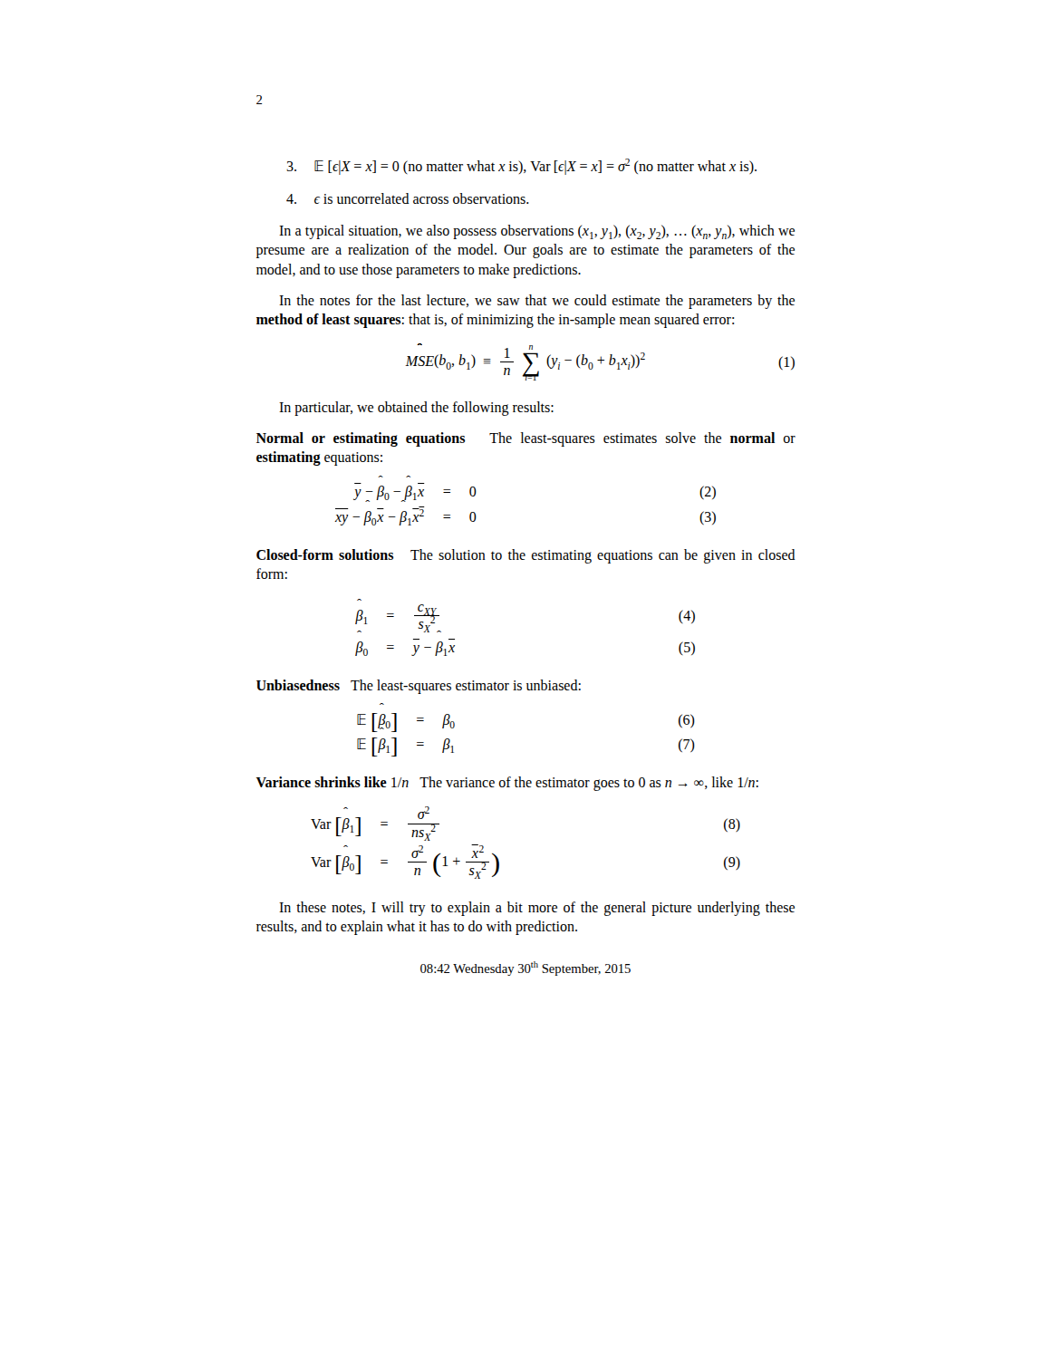2
3. 𝔼 [ϵ|X = x] = 0 (no matter what x is), Var [ϵ|X = x] = σ2 (no matter what x is).
4. ϵ is uncorrelated across observations.
In a typical situation, we also possess observations (x1, y1), (x2, y2), … (xn, yn), which we presume are a realization of the model. Our goals are to estimate the parameters of the model, and to use those parameters to make predictions.
In the notes for the last lecture, we saw that we could estimate the parameters by the method of least squares: that is, of minimizing the in-sample mean squared error:
̂̂̂̂̂MSE(b0, b1) ≡ 1 n n∑i=1 (yi − (b0 + b1xi))2 (1)
In particular, we obtained the following results:
Normal or estimating equations The least-squares estimates solve the normal or estimating equations:
| y − ̂ β 0 − ̂ β 1 x | = | 0 | (2) |
| xy − ̂ β 0 x − ̂ β 1 x 2 | = | 0 | (3) |
Closed-form solutions The solution to the estimating equations can be given in closed form:
| ̂ β 1 | = | c XY s X 2 | (4) |
| ̂ β 0 | = | y − ̂ β 1 x | (5) |
Unbiasedness The least-squares estimator is unbiased:
| 𝔼 [ ̂ β 0 ] | = | β 0 | (6) |
| 𝔼 [ ̂ β 1 ] | = | β 1 | (7) |
Variance shrinks like 1/n The variance of the estimator goes to 0 as n → ∞, like 1/n:
| Var [ ̂ β 1 ] | = | σ 2 n s X 2 | (8) |
| Var [ ̂ β 0 ] | = | σ 2 n ( 1 + x 2 s X 2 ) | (9) |
In these notes, I will try to explain a bit more of the general picture underlying these results, and to explain what it has to do with prediction.
08:42 Wednesday 30th September, 2015